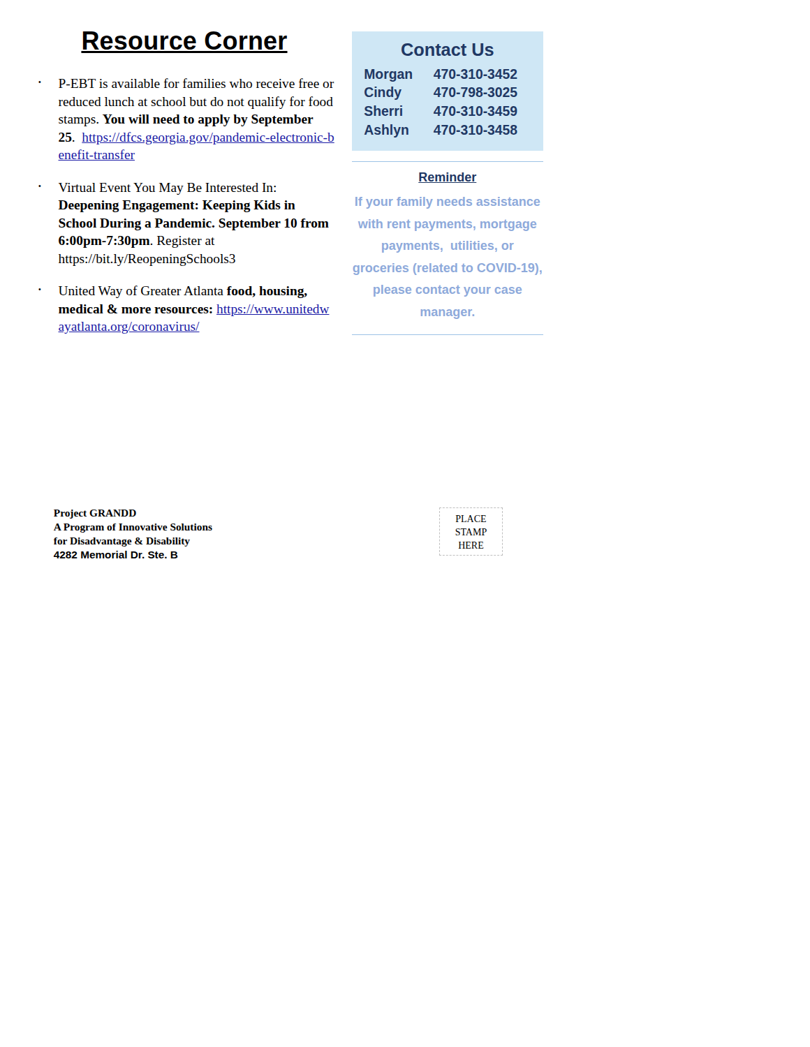Resource Corner
P-EBT is available for families who receive free or reduced lunch at school but do not qualify for food stamps. You will need to apply by September 25. https://dfcs.georgia.gov/pandemic-electronic-benefit-transfer
Virtual Event You May Be Interested In: Deepening Engagement: Keeping Kids in School During a Pandemic. September 10 from 6:00pm-7:30pm. Register at https://bit.ly/ReopeningSchools3
United Way of Greater Atlanta food, housing, medical & more resources: https://www.unitedwayatlanta.org/coronavirus/
Contact Us
| Morgan | 470-310-3452 |
| Cindy | 470-798-3025 |
| Sherri | 470-310-3459 |
| Ashlyn | 470-310-3458 |
Reminder
If your family needs assistance with rent payments, mortgage payments, utilities, or groceries (related to COVID-19), please contact your case manager.
Project GRANDD
A Program of Innovative Solutions
for Disadvantage & Disability
4282 Memorial Dr. Ste. B
PLACE
STAMP
HERE